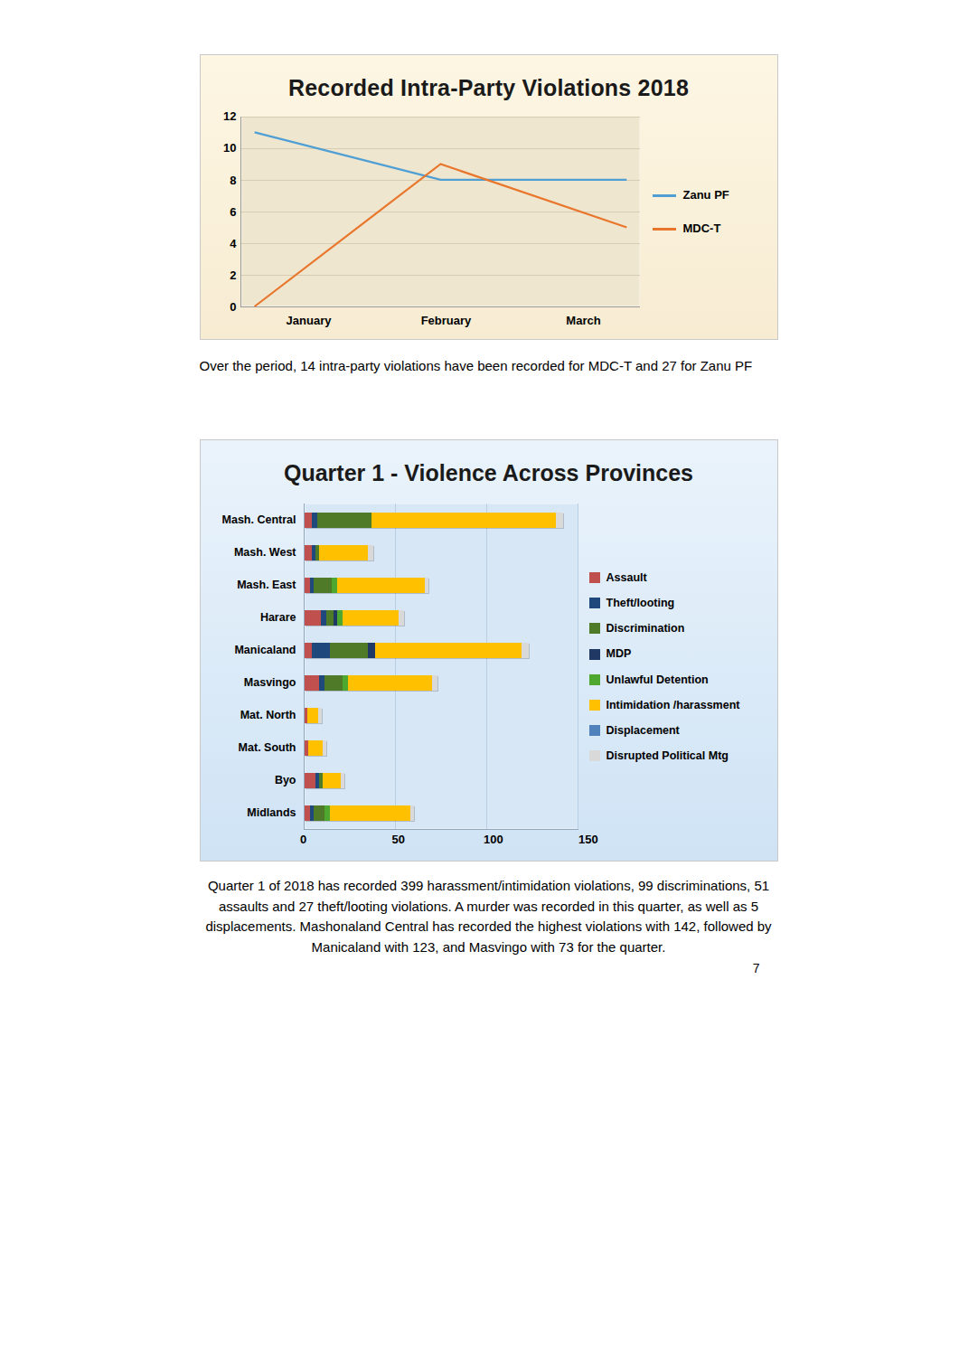Recorded Intra-Party Violations 2018
12 10 8 6 4 2 0
Zanu PF
MDC-T
January
February
March
Over the period, 14 intra-party violations have been recorded for MDC-T and 27 for Zanu PF
Quarter 1 - Violence Across Provinces
Mash. Central
Mash. West
Mash. East
Harare
Manicaland
Masvingo
Mat. North
Mat. South
Byo
Midlands
Assault
Theft/looting
Discrimination
MDP
Unlawful Detention
Intimidation /harassment
Displacement
Disrupted Political Mtg
0 50 100 150
Quarter 1 of 2018 has recorded 399 harassment/intimidation violations, 99 discriminations, 51 assaults and 27 theft/looting violations. A murder was recorded in this quarter, as well as 5 displacements. Mashonaland Central has recorded the highest violations with 142, followed by Manicaland with 123, and Masvingo with 73 for the quarter.
7